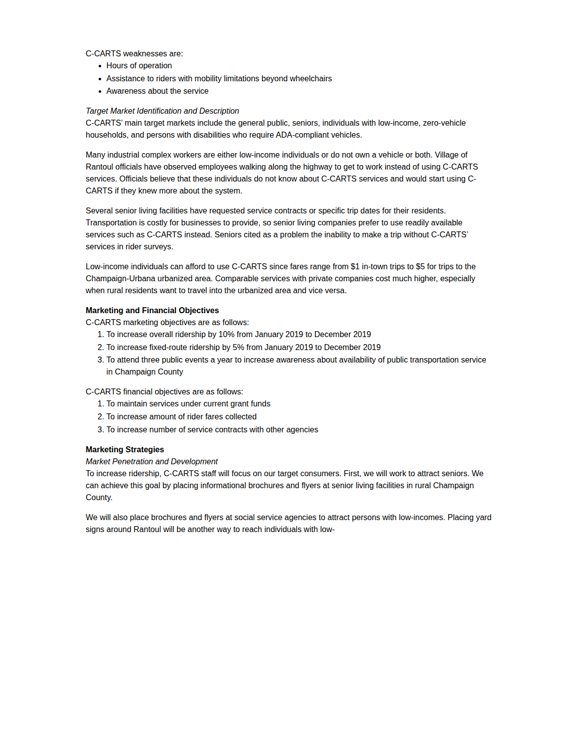C-CARTS weaknesses are:
Hours of operation
Assistance to riders with mobility limitations beyond wheelchairs
Awareness about the service
Target Market Identification and Description
C-CARTS’ main target markets include the general public, seniors, individuals with low-income, zero-vehicle households, and persons with disabilities who require ADA-compliant vehicles.
Many industrial complex workers are either low-income individuals or do not own a vehicle or both. Village of Rantoul officials have observed employees walking along the highway to get to work instead of using C-CARTS services. Officials believe that these individuals do not know about C-CARTS services and would start using C-CARTS if they knew more about the system.
Several senior living facilities have requested service contracts or specific trip dates for their residents. Transportation is costly for businesses to provide, so senior living companies prefer to use readily available services such as C-CARTS instead. Seniors cited as a problem the inability to make a trip without C-CARTS’ services in rider surveys.
Low-income individuals can afford to use C-CARTS since fares range from $1 in-town trips to $5 for trips to the Champaign-Urbana urbanized area. Comparable services with private companies cost much higher, especially when rural residents want to travel into the urbanized area and vice versa.
Marketing and Financial Objectives
C-CARTS marketing objectives are as follows:
To increase overall ridership by 10% from January 2019 to December 2019
To increase fixed-route ridership by 5% from January 2019 to December 2019
To attend three public events a year to increase awareness about availability of public transportation service in Champaign County
C-CARTS financial objectives are as follows:
To maintain services under current grant funds
To increase amount of rider fares collected
To increase number of service contracts with other agencies
Marketing Strategies
Market Penetration and Development
To increase ridership, C-CARTS staff will focus on our target consumers. First, we will work to attract seniors. We can achieve this goal by placing informational brochures and flyers at senior living facilities in rural Champaign County.
We will also place brochures and flyers at social service agencies to attract persons with low-incomes. Placing yard signs around Rantoul will be another way to reach individuals with low-